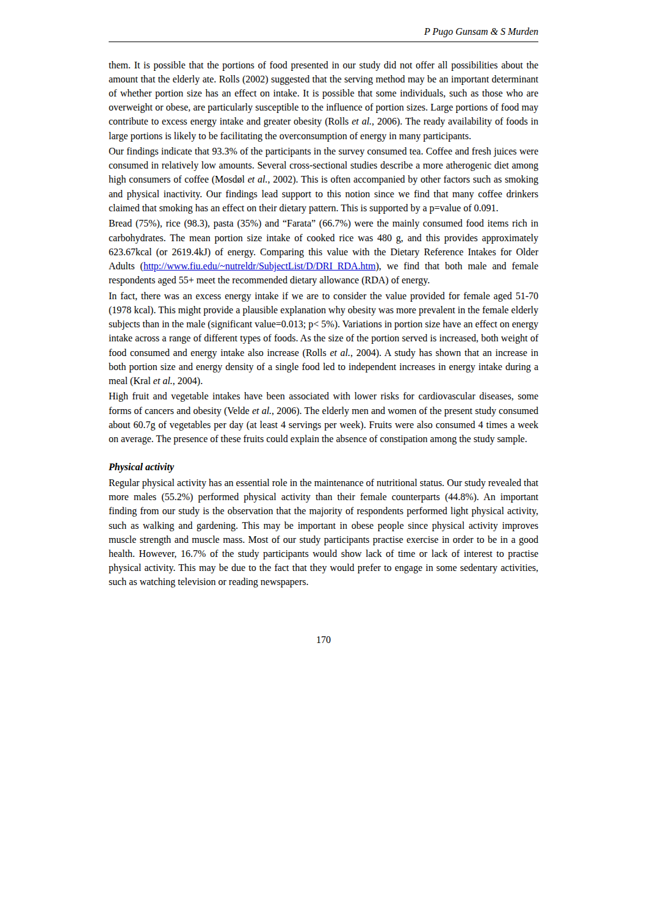P Pugo Gunsam & S Murden
them. It is possible that the portions of food presented in our study did not offer all possibilities about the amount that the elderly ate. Rolls (2002) suggested that the serving method may be an important determinant of whether portion size has an effect on intake. It is possible that some individuals, such as those who are overweight or obese, are particularly susceptible to the influence of portion sizes. Large portions of food may contribute to excess energy intake and greater obesity (Rolls et al., 2006). The ready availability of foods in large portions is likely to be facilitating the overconsumption of energy in many participants.
Our findings indicate that 93.3% of the participants in the survey consumed tea. Coffee and fresh juices were consumed in relatively low amounts. Several cross-sectional studies describe a more atherogenic diet among high consumers of coffee (Mosdøl et al., 2002). This is often accompanied by other factors such as smoking and physical inactivity. Our findings lead support to this notion since we find that many coffee drinkers claimed that smoking has an effect on their dietary pattern. This is supported by a p=value of 0.091.
Bread (75%), rice (98.3), pasta (35%) and “Farata” (66.7%) were the mainly consumed food items rich in carbohydrates. The mean portion size intake of cooked rice was 480 g, and this provides approximately 623.67kcal (or 2619.4kJ) of energy. Comparing this value with the Dietary Reference Intakes for Older Adults (http://www.fiu.edu/~nutreldr/SubjectList/D/DRI_RDA.htm), we find that both male and female respondents aged 55+ meet the recommended dietary allowance (RDA) of energy.
In fact, there was an excess energy intake if we are to consider the value provided for female aged 51-70 (1978 kcal). This might provide a plausible explanation why obesity was more prevalent in the female elderly subjects than in the male (significant value=0.013; p< 5%). Variations in portion size have an effect on energy intake across a range of different types of foods. As the size of the portion served is increased, both weight of food consumed and energy intake also increase (Rolls et al., 2004). A study has shown that an increase in both portion size and energy density of a single food led to independent increases in energy intake during a meal (Kral et al., 2004).
High fruit and vegetable intakes have been associated with lower risks for cardiovascular diseases, some forms of cancers and obesity (Velde et al., 2006). The elderly men and women of the present study consumed about 60.7g of vegetables per day (at least 4 servings per week). Fruits were also consumed 4 times a week on average. The presence of these fruits could explain the absence of constipation among the study sample.
Physical activity
Regular physical activity has an essential role in the maintenance of nutritional status. Our study revealed that more males (55.2%) performed physical activity than their female counterparts (44.8%). An important finding from our study is the observation that the majority of respondents performed light physical activity, such as walking and gardening. This may be important in obese people since physical activity improves muscle strength and muscle mass. Most of our study participants practise exercise in order to be in a good health. However, 16.7% of the study participants would show lack of time or lack of interest to practise physical activity. This may be due to the fact that they would prefer to engage in some sedentary activities, such as watching television or reading newspapers.
170